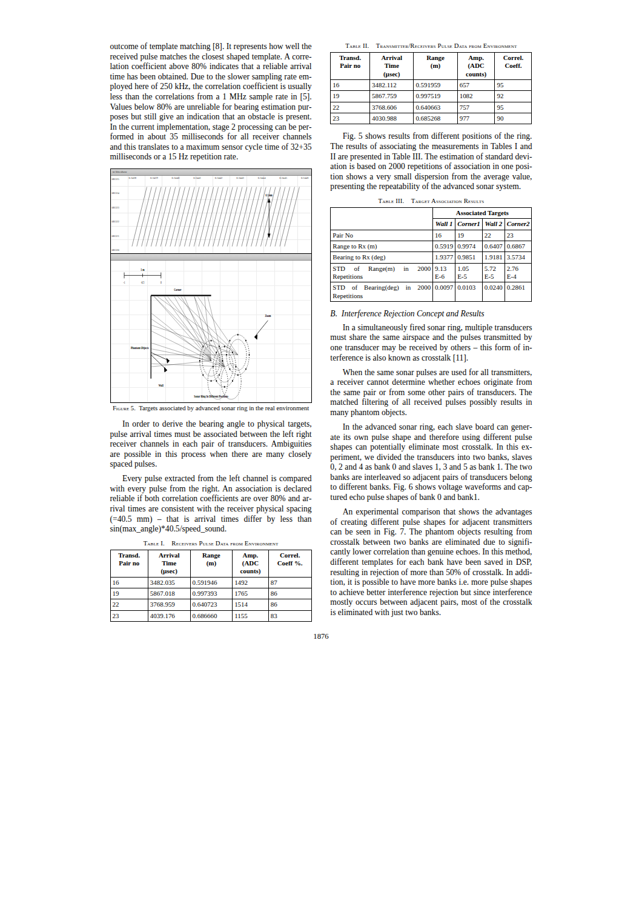outcome of template matching [8]. It represents how well the received pulse matches the closest shaped template. A correlation coefficient above 80% indicates that a reliable arrival time has been obtained. Due to the slower sampling rate employed here of 250 kHz, the correlation coefficient is usually less than the correlations from a 1 MHz sample rate in [5]. Values below 80% are unreliable for bearing estimation purposes but still give an indication that an obstacle is present. In the current implementation, stage 2 processing can be performed in about 35 milliseconds for all receiver channels and this translates to a maximum sensor cycle time of 32+35 milliseconds or a 15 Hz repetition rate.
xt lifreshow
0.34380.34390.34400.34410.34420.34430.34440.34450.3446
0B3250B3240B3230B3220B3210B320
0.1 mm
1 m -1 -0.5 0 Corner Wall Phantom Objects Zoom Sonar Ring In Different Positions
Figure 5. Targets associated by advanced sonar ring in the real environment
In order to derive the bearing angle to physical targets, pulse arrival times must be associated between the left right receiver channels in each pair of transducers. Ambiguities are possible in this process when there are many closely spaced pulses.
Every pulse extracted from the left channel is compared with every pulse from the right. An association is declared reliable if both correlation coefficients are over 80% and arrival times are consistent with the receiver physical spacing (=40.5 mm) – that is arrival times differ by less than sin(max_angle)*40.5/speed_sound.
Table I. Receivers Pulse Data from Environment
| Transd. Pair no | Arrival Time (µsec) | Range (m) | Amp. (ADC counts) | Correl. Coeff %. |
| --- | --- | --- | --- | --- |
| 16 | 3482.035 | 0.591946 | 1492 | 87 |
| 19 | 5867.018 | 0.997393 | 1765 | 86 |
| 22 | 3768.959 | 0.640723 | 1514 | 86 |
| 23 | 4039.176 | 0.686660 | 1155 | 83 |
Table II. Transmitter/Receivers Pulse Data from Environment
| Transd. Pair no | Arrival Time (µsec) | Range (m) | Amp. (ADC counts) | Correl. Coeff. |
| --- | --- | --- | --- | --- |
| 16 | 3482.112 | 0.591959 | 657 | 95 |
| 19 | 5867.759 | 0.997519 | 1082 | 92 |
| 22 | 3768.606 | 0.640663 | 757 | 95 |
| 23 | 4030.988 | 0.685268 | 977 | 90 |
Fig. 5 shows results from different positions of the ring. The results of associating the measurements in Tables I and II are presented in Table III. The estimation of standard deviation is based on 2000 repetitions of association in one position shows a very small dispersion from the average value, presenting the repeatability of the advanced sonar system.
Table III. Target Association Results
| | Associated Targets |
| --- | --- |
| Wall 1 | Corner1 | Wall 2 | Corner2 |
| Pair No | 16 | 19 | 22 | 23 |
| Range to Rx (m) | 0.5919 | 0.9974 | 0.6407 | 0.6867 |
| Bearing to Rx (deg) | 1.9377 | 0.9851 | 1.9181 | 3.5734 |
| STD of Range(m) in 2000 Repetitions | 9.13 E-6 | 1.05 E-5 | 5.72 E-5 | 2.76 E-4 |
| STD of Bearing(deg) in 2000 Repetitions | 0.0097 | 0.0103 | 0.0240 | 0.2861 |
B. Interference Rejection Concept and Results
In a simultaneously fired sonar ring, multiple transducers must share the same airspace and the pulses transmitted by one transducer may be received by others – this form of interference is also known as crosstalk [11].
When the same sonar pulses are used for all transmitters, a receiver cannot determine whether echoes originate from the same pair or from some other pairs of transducers. The matched filtering of all received pulses possibly results in many phantom objects.
In the advanced sonar ring, each slave board can generate its own pulse shape and therefore using different pulse shapes can potentially eliminate most crosstalk. In this experiment, we divided the transducers into two banks, slaves 0, 2 and 4 as bank 0 and slaves 1, 3 and 5 as bank 1. The two banks are interleaved so adjacent pairs of transducers belong to different banks. Fig. 6 shows voltage waveforms and captured echo pulse shapes of bank 0 and bank1.
An experimental comparison that shows the advantages of creating different pulse shapes for adjacent transmitters can be seen in Fig. 7. The phantom objects resulting from crosstalk between two banks are eliminated due to significantly lower correlation than genuine echoes. In this method, different templates for each bank have been saved in DSP, resulting in rejection of more than 50% of crosstalk. In addition, it is possible to have more banks i.e. more pulse shapes to achieve better interference rejection but since interference mostly occurs between adjacent pairs, most of the crosstalk is eliminated with just two banks.
1876